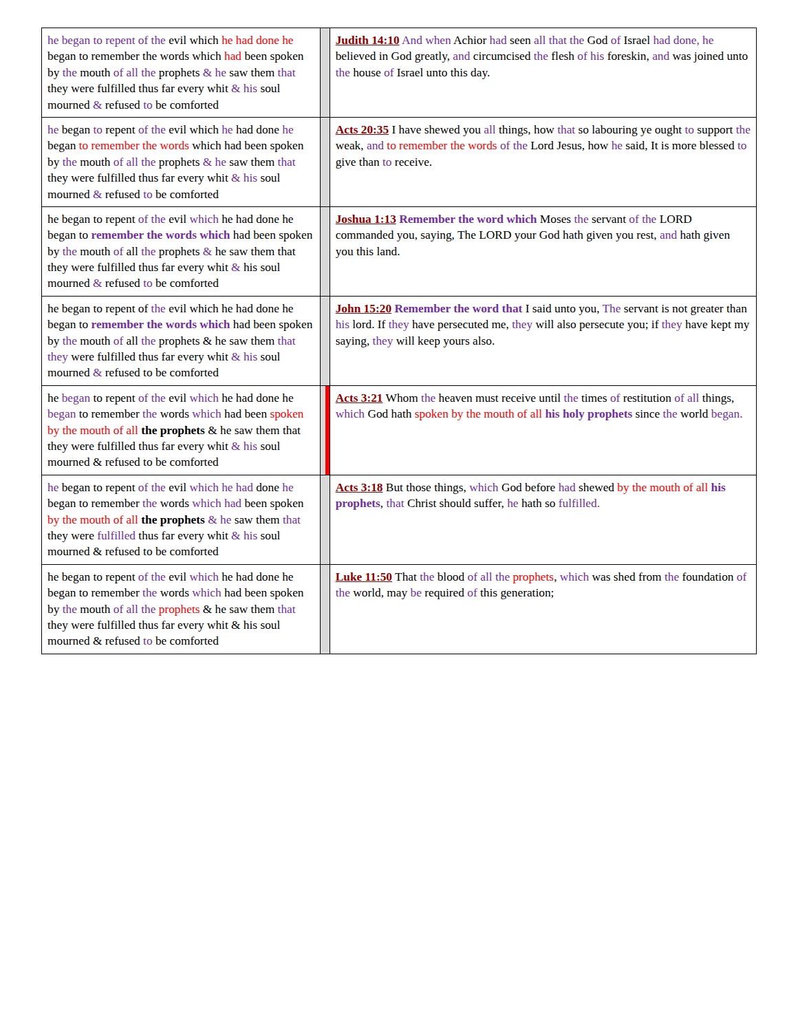| he began to repent of the evil which he had done he began to remember the words which had been spoken by the mouth of all the prophets & he saw them that they were fulfilled thus far every whit & his soul mourned & refused to be comforted | | Judith 14:10 And when Achior had seen all that the God of Israel had done, he believed in God greatly, and circumcised the flesh of his foreskin, and was joined unto the house of Israel unto this day. |
| he began to repent of the evil which he had done he began to remember the words which had been spoken by the mouth of all the prophets & he saw them that they were fulfilled thus far every whit & his soul mourned & refused to be comforted | | Acts 20:35 I have shewed you all things, how that so labouring ye ought to support the weak, and to remember the words of the Lord Jesus, how he said, It is more blessed to give than to receive. |
| he began to repent of the evil which he had done he began to remember the words which had been spoken by the mouth of all the prophets & he saw them that they were fulfilled thus far every whit & his soul mourned & refused to be comforted | | Joshua 1:13 Remember the word which Moses the servant of the LORD commanded you, saying, The LORD your God hath given you rest, and hath given you this land. |
| he began to repent of the evil which he had done he began to remember the words which had been spoken by the mouth of all the prophets & he saw them that they were fulfilled thus far every whit & his soul mourned & refused to be comforted | | John 15:20 Remember the word that I said unto you, The servant is not greater than his lord. If they have persecuted me, they will also persecute you; if they have kept my saying, they will keep yours also. |
| he began to repent of the evil which he had done he began to remember the words which had been spoken by the mouth of all the prophets & he saw them that they were fulfilled thus far every whit & his soul mourned & refused to be comforted | | Acts 3:21 Whom the heaven must receive until the times of restitution of all things, which God hath spoken by the mouth of all his holy prophets since the world began. |
| he began to repent of the evil which he had done he began to remember the words which had been spoken by the mouth of all the prophets & he saw them that they were fulfilled thus far every whit & his soul mourned & refused to be comforted | | Acts 3:18 But those things, which God before had shewed by the mouth of all his prophets , that Christ should suffer, he hath so fulfilled. |
| he began to repent of the evil which he had done he began to remember the words which had been spoken by the mouth of all the prophets & he saw them that they were fulfilled thus far every whit & his soul mourned & refused to be comforted | | Luke 11:50 That the blood of all the prophets , which was shed from the foundation of the world, may be required of this generation; |